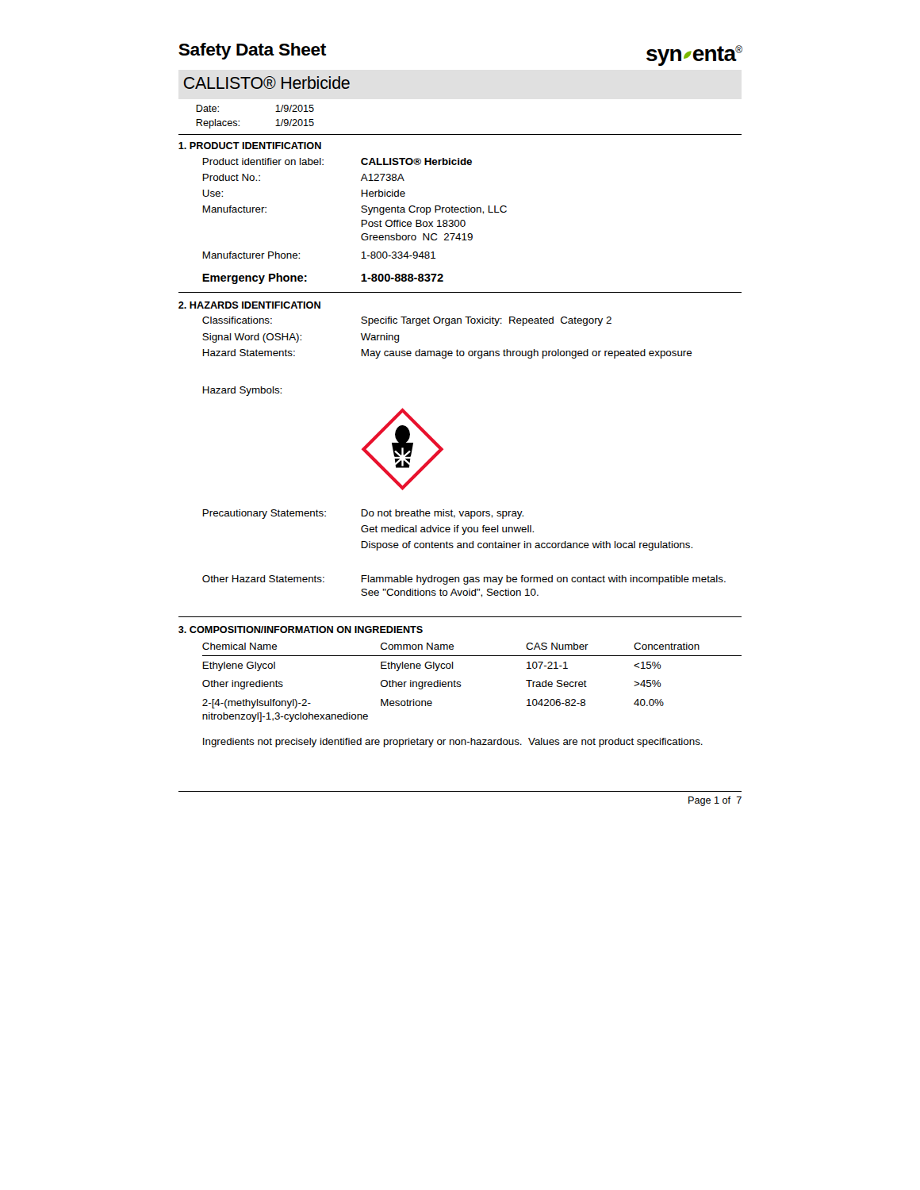Safety Data Sheet
synenta®
CALLISTO® Herbicide
Date: 1/9/2015
Replaces: 1/9/2015
1. PRODUCT IDENTIFICATION
Product identifier on label: CALLISTO® Herbicide
Product No.: A12738A
Use: Herbicide
Manufacturer: Syngenta Crop Protection, LLC
Post Office Box 18300
Greensboro NC 27419
Manufacturer Phone: 1-800-334-9481
Emergency Phone: 1-800-888-8372
2. HAZARDS IDENTIFICATION
Classifications: Specific Target Organ Toxicity: Repeated Category 2
Signal Word (OSHA): Warning
Hazard Statements: May cause damage to organs through prolonged or repeated exposure
Hazard Symbols:
Precautionary Statements:
Do not breathe mist, vapors, spray.
Get medical advice if you feel unwell.
Dispose of contents and container in accordance with local regulations.
Other Hazard Statements: Flammable hydrogen gas may be formed on contact with incompatible metals. See "Conditions to Avoid", Section 10.
3. COMPOSITION/INFORMATION ON INGREDIENTS
| Chemical Name | Common Name | CAS Number | Concentration |
| --- | --- | --- | --- |
| Ethylene Glycol | Ethylene Glycol | 107-21-1 | <15% |
| Other ingredients | Other ingredients | Trade Secret | >45% |
| 2-[4-(methylsulfonyl)-2-nitrobenzoyl]-1,3-cyclohexanedione | Mesotrione | 104206-82-8 | 40.0% |
Ingredients not precisely identified are proprietary or non-hazardous. Values are not product specifications.
Page 1 of 7